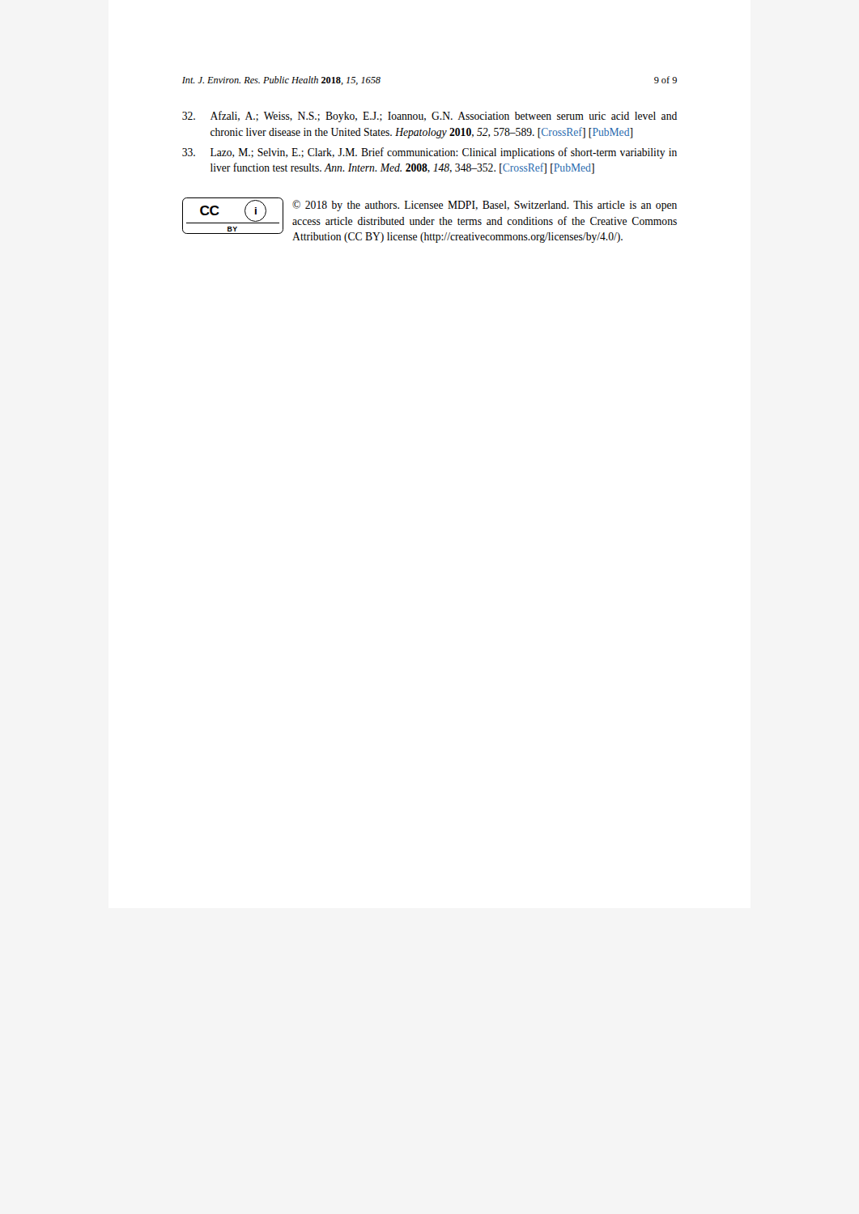Int. J. Environ. Res. Public Health 2018, 15, 1658
9 of 9
32. Afzali, A.; Weiss, N.S.; Boyko, E.J.; Ioannou, G.N. Association between serum uric acid level and chronic liver disease in the United States. Hepatology 2010, 52, 578–589. [CrossRef] [PubMed]
33. Lazo, M.; Selvin, E.; Clark, J.M. Brief communication: Clinical implications of short-term variability in liver function test results. Ann. Intern. Med. 2008, 148, 348–352. [CrossRef] [PubMed]
CC i BY
© 2018 by the authors. Licensee MDPI, Basel, Switzerland. This article is an open access article distributed under the terms and conditions of the Creative Commons Attribution (CC BY) license (http://creativecommons.org/licenses/by/4.0/).